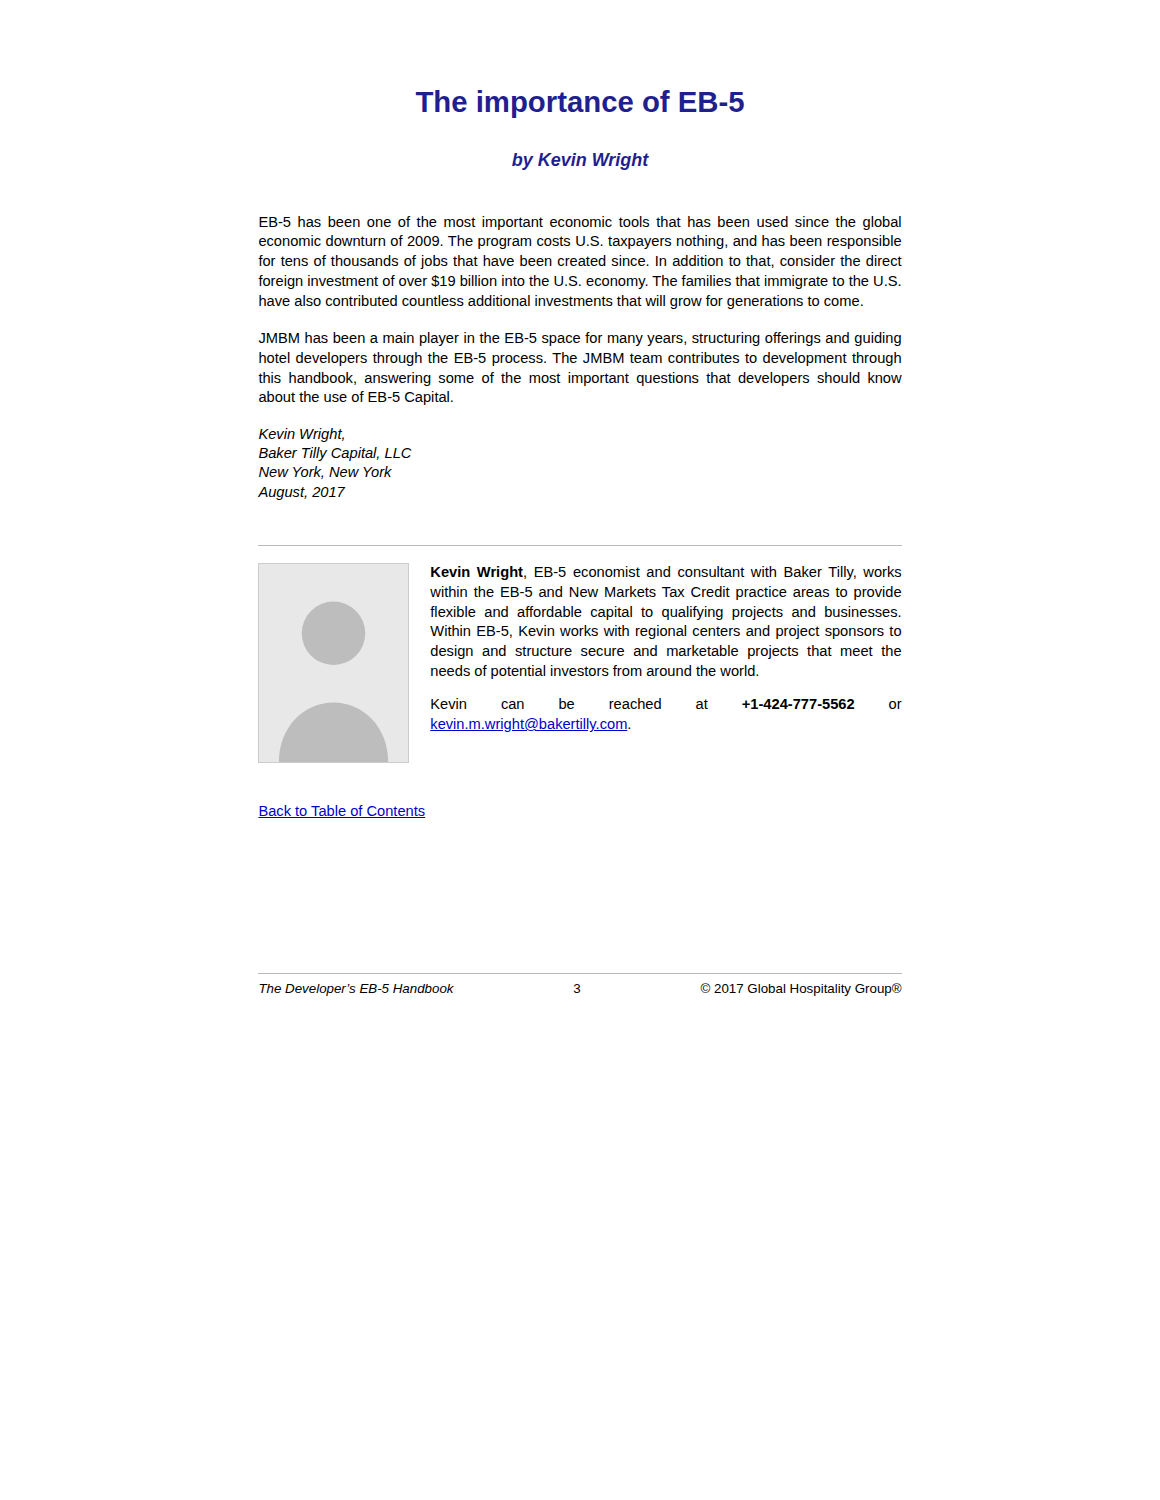The importance of EB-5
by Kevin Wright
EB-5 has been one of the most important economic tools that has been used since the global economic downturn of 2009. The program costs U.S. taxpayers nothing, and has been responsible for tens of thousands of jobs that have been created since. In addition to that, consider the direct foreign investment of over $19 billion into the U.S. economy. The families that immigrate to the U.S. have also contributed countless additional investments that will grow for generations to come.
JMBM has been a main player in the EB-5 space for many years, structuring offerings and guiding hotel developers through the EB-5 process. The JMBM team contributes to development through this handbook, answering some of the most important questions that developers should know about the use of EB-5 Capital.
Kevin Wright,
Baker Tilly Capital, LLC
New York, New York
August, 2017
Kevin Wright, EB-5 economist and consultant with Baker Tilly, works within the EB-5 and New Markets Tax Credit practice areas to provide flexible and affordable capital to qualifying projects and businesses. Within EB-5, Kevin works with regional centers and project sponsors to design and structure secure and marketable projects that meet the needs of potential investors from around the world.
Kevin can be reached at +1-424-777-5562 or kevin.m.wright@bakertilly.com.
Back to Table of Contents
The Developer’s EB-5 Handbook
3
© 2017 Global Hospitality Group®